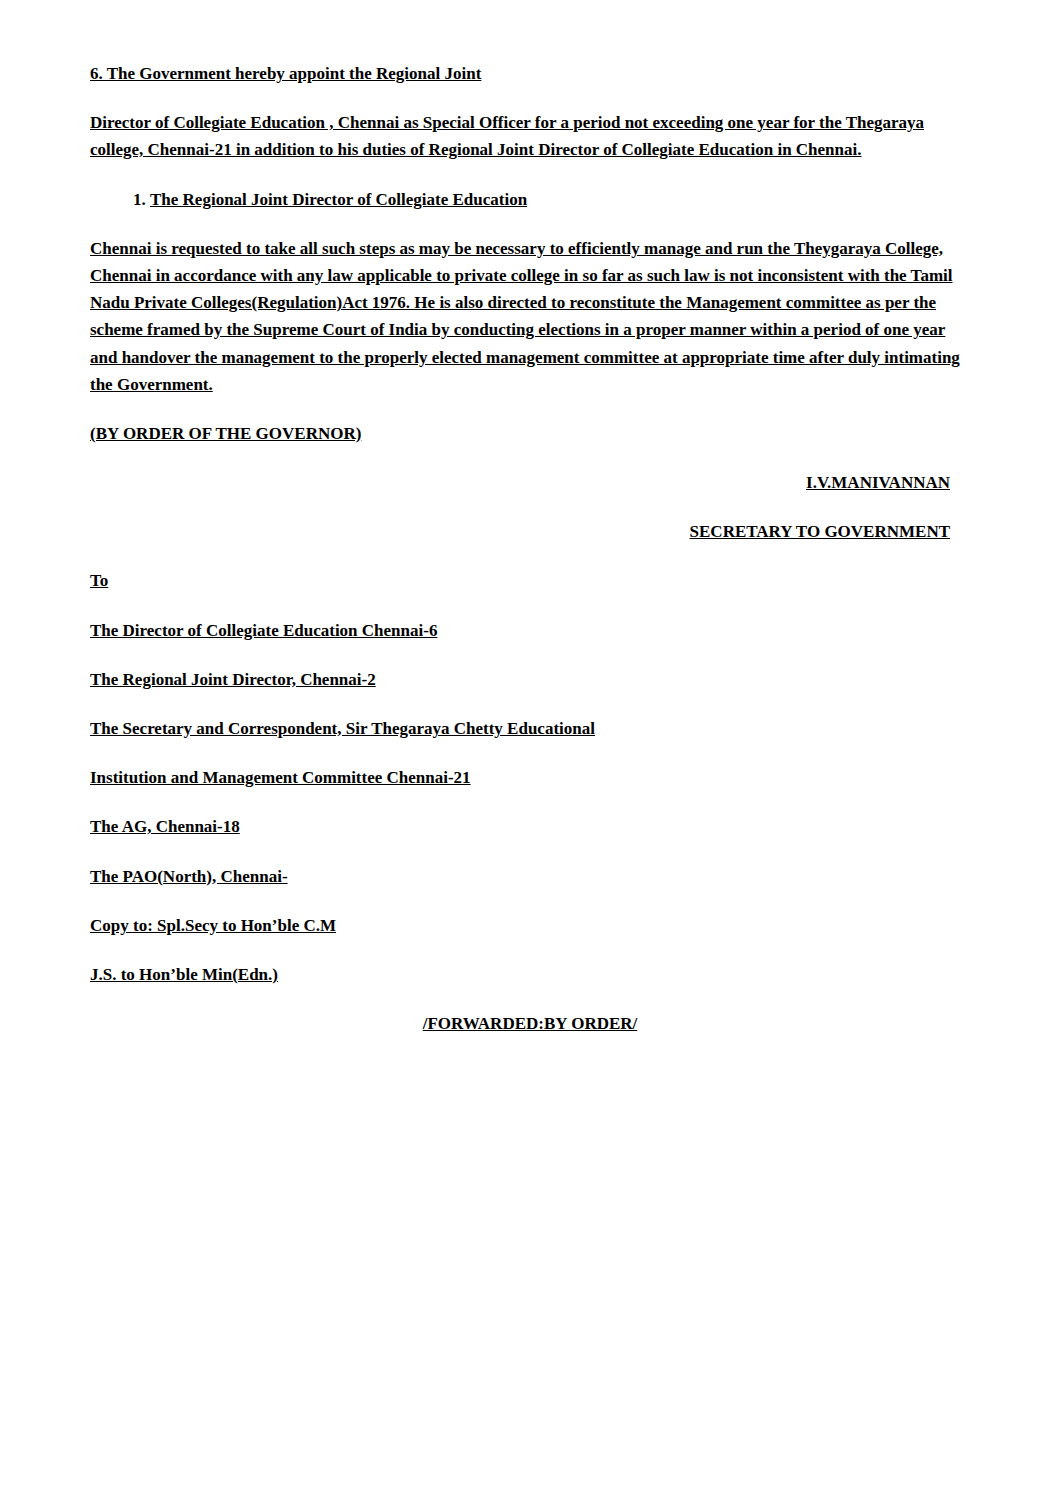6. The Government hereby appoint the Regional Joint
Director of Collegiate Education , Chennai as Special Officer for a period not exceeding one year for the Thegaraya college, Chennai-21 in addition to his duties of Regional Joint Director of Collegiate Education in Chennai.
The Regional Joint Director of Collegiate Education
Chennai is requested to take all such steps as may be necessary to efficiently manage and run the Theygaraya College, Chennai in accordance with any law applicable to private college in so far as such law is not inconsistent with the Tamil Nadu Private Colleges(Regulation)Act 1976. He is also directed to reconstitute the Management committee as per the scheme framed by the Supreme Court of India by conducting elections in a proper manner within a period of one year and handover the management to the properly elected management committee at appropriate time after duly intimating the Government.
(BY ORDER OF THE GOVERNOR)
I.V.MANIVANNAN
SECRETARY TO GOVERNMENT
To
The Director of Collegiate Education Chennai-6
The Regional Joint Director, Chennai-2
The Secretary and Correspondent, Sir Thegaraya Chetty Educational
Institution and Management Committee Chennai-21
The AG, Chennai-18
The PAO(North), Chennai-
Copy to: Spl.Secy to Hon’ble C.M
J.S. to Hon’ble Min(Edn.)
/FORWARDED:BY ORDER/